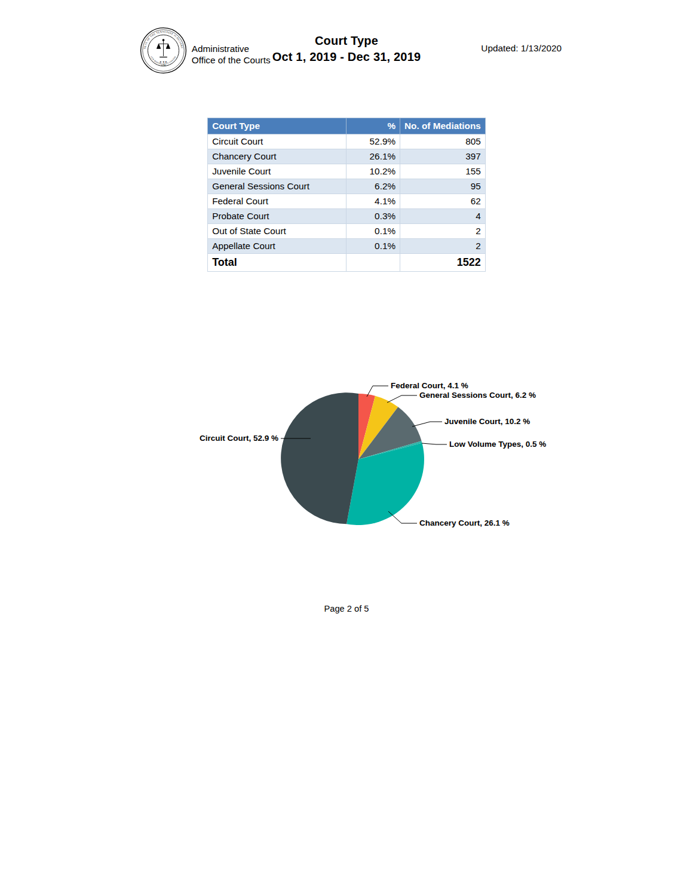SEAL OF THE TENNESSEE JUDICIARY LEX ROSTRA RUIT CUSTOS ★ ★ ★ 1796
Administrative
Office of the Courts
Court Type
Oct 1, 2019 - Dec 31, 2019
Updated: 1/13/2020
| Court Type | % | No. of Mediations |
| --- | --- | --- |
| Circuit Court | 52.9% | 805 |
| Chancery Court | 26.1% | 397 |
| Juvenile Court | 10.2% | 155 |
| General Sessions Court | 6.2% | 95 |
| Federal Court | 4.1% | 62 |
| Probate Court | 0.3% | 4 |
| Out of State Court | 0.1% | 2 |
| Appellate Court | 0.1% | 2 |
| Total | | 1522 |
Pie centered at (380,185), r=110. Start at 12 o'clock, clockwise. Order (clockwise from top): Federal 4.1, General Sessions 6.2, Juvenile 10.2, Low Volume 0.5, Chancery 26.1, Circuit 52.9 Federal Court, 4.1 % General Sessions Court, 6.2 % Juvenile Court, 10.2 % Low Volume Types, 0.5 % Chancery Court, 26.1 % Circuit Court, 52.9 %
Page 2 of 5